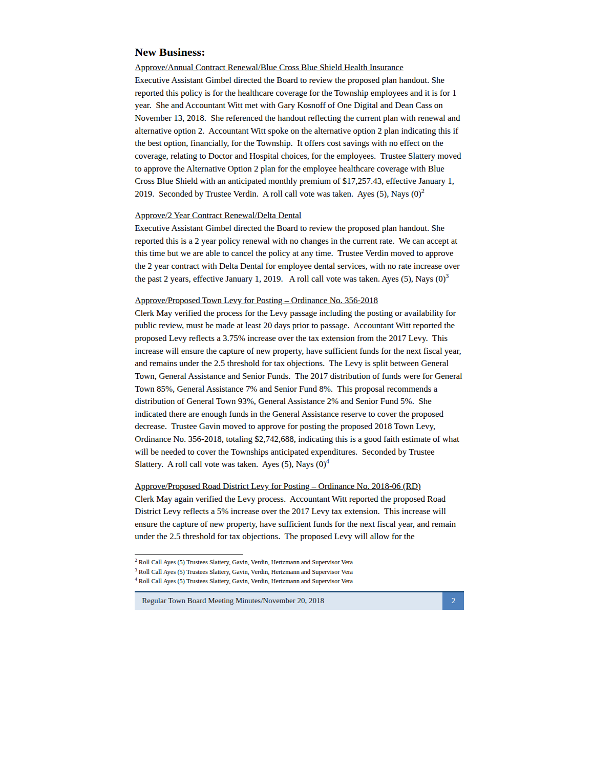New Business:
Approve/Annual Contract Renewal/Blue Cross Blue Shield Health Insurance
Executive Assistant Gimbel directed the Board to review the proposed plan handout. She reported this policy is for the healthcare coverage for the Township employees and it is for 1 year. She and Accountant Witt met with Gary Kosnoff of One Digital and Dean Cass on November 13, 2018. She referenced the handout reflecting the current plan with renewal and alternative option 2. Accountant Witt spoke on the alternative option 2 plan indicating this if the best option, financially, for the Township. It offers cost savings with no effect on the coverage, relating to Doctor and Hospital choices, for the employees. Trustee Slattery moved to approve the Alternative Option 2 plan for the employee healthcare coverage with Blue Cross Blue Shield with an anticipated monthly premium of $17,257.43, effective January 1, 2019. Seconded by Trustee Verdin. A roll call vote was taken. Ayes (5), Nays (0)2
Approve/2 Year Contract Renewal/Delta Dental
Executive Assistant Gimbel directed the Board to review the proposed plan handout. She reported this is a 2 year policy renewal with no changes in the current rate. We can accept at this time but we are able to cancel the policy at any time. Trustee Verdin moved to approve the 2 year contract with Delta Dental for employee dental services, with no rate increase over the past 2 years, effective January 1, 2019. A roll call vote was taken. Ayes (5), Nays (0)3
Approve/Proposed Town Levy for Posting – Ordinance No. 356-2018
Clerk May verified the process for the Levy passage including the posting or availability for public review, must be made at least 20 days prior to passage. Accountant Witt reported the proposed Levy reflects a 3.75% increase over the tax extension from the 2017 Levy. This increase will ensure the capture of new property, have sufficient funds for the next fiscal year, and remains under the 2.5 threshold for tax objections. The Levy is split between General Town, General Assistance and Senior Funds. The 2017 distribution of funds were for General Town 85%, General Assistance 7% and Senior Fund 8%. This proposal recommends a distribution of General Town 93%, General Assistance 2% and Senior Fund 5%. She indicated there are enough funds in the General Assistance reserve to cover the proposed decrease. Trustee Gavin moved to approve for posting the proposed 2018 Town Levy, Ordinance No. 356-2018, totaling $2,742,688, indicating this is a good faith estimate of what will be needed to cover the Townships anticipated expenditures. Seconded by Trustee Slattery. A roll call vote was taken. Ayes (5), Nays (0)4
Approve/Proposed Road District Levy for Posting – Ordinance No. 2018-06 (RD)
Clerk May again verified the Levy process. Accountant Witt reported the proposed Road District Levy reflects a 5% increase over the 2017 Levy tax extension. This increase will ensure the capture of new property, have sufficient funds for the next fiscal year, and remain under the 2.5 threshold for tax objections. The proposed Levy will allow for the
2 Roll Call Ayes (5) Trustees Slattery, Gavin, Verdin, Hertzmann and Supervisor Vera
3 Roll Call Ayes (5) Trustees Slattery, Gavin, Verdin, Hertzmann and Supervisor Vera
4 Roll Call Ayes (5) Trustees Slattery, Gavin, Verdin, Hertzmann and Supervisor Vera
Regular Town Board Meeting Minutes/November 20, 2018
2